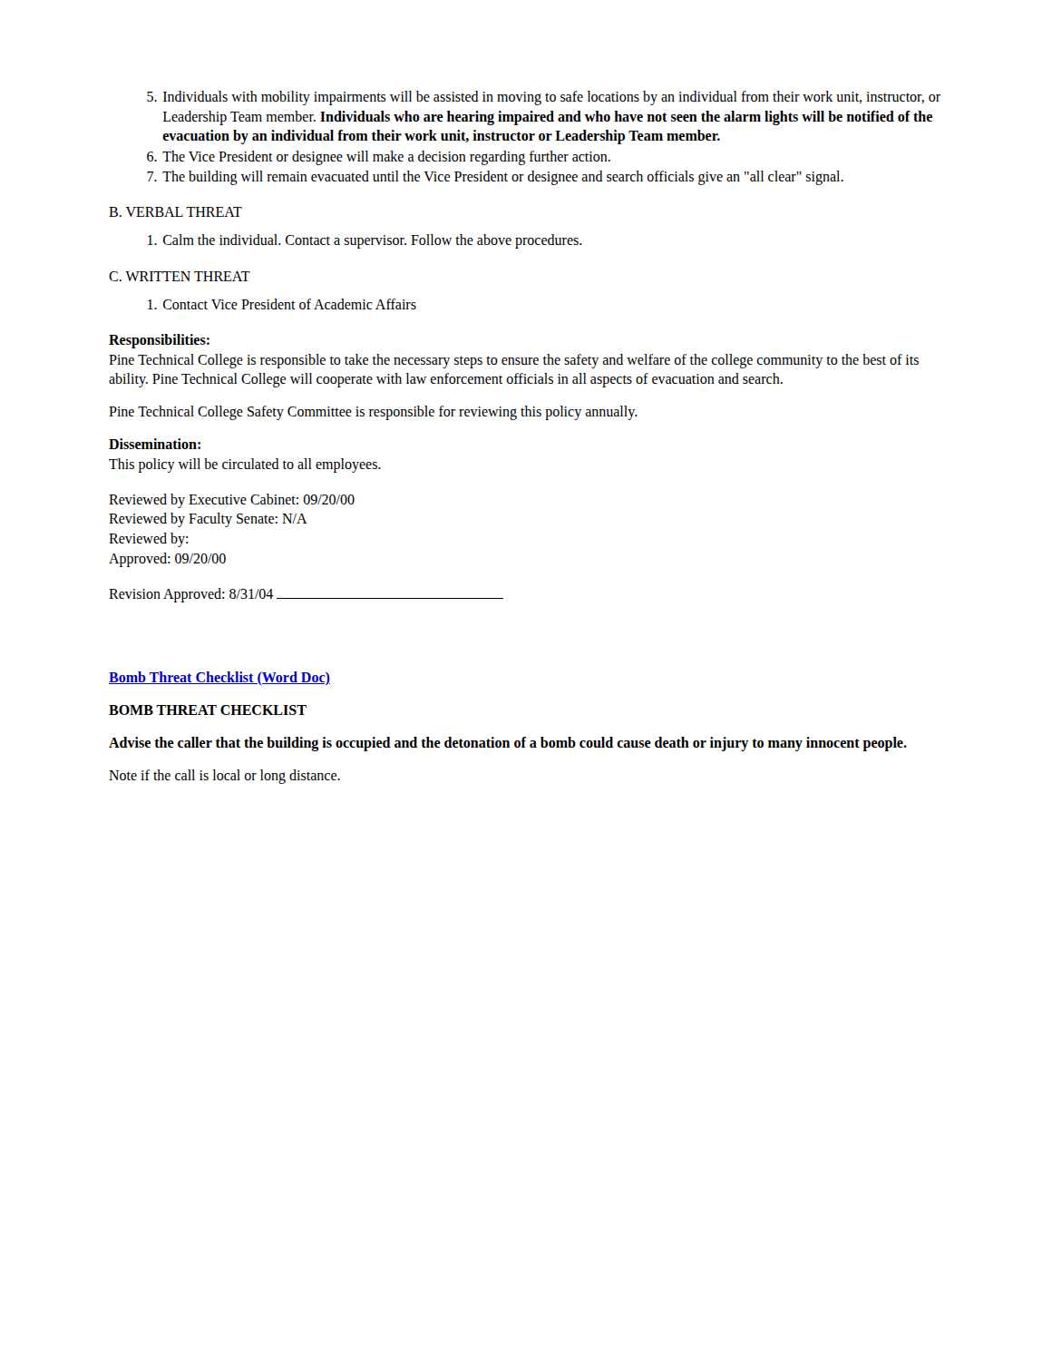Individuals with mobility impairments will be assisted in moving to safe locations by an individual from their work unit, instructor, or Leadership Team member. Individuals who are hearing impaired and who have not seen the alarm lights will be notified of the evacuation by an individual from their work unit, instructor or Leadership Team member.
The Vice President or designee will make a decision regarding further action.
The building will remain evacuated until the Vice President or designee and search officials give an "all clear" signal.
B. VERBAL THREAT
Calm the individual. Contact a supervisor. Follow the above procedures.
C. WRITTEN THREAT
Contact Vice President of Academic Affairs
Responsibilities:
Pine Technical College is responsible to take the necessary steps to ensure the safety and welfare of the college community to the best of its ability. Pine Technical College will cooperate with law enforcement officials in all aspects of evacuation and search.
Pine Technical College Safety Committee is responsible for reviewing this policy annually.
Dissemination:
This policy will be circulated to all employees.
Reviewed by Executive Cabinet: 09/20/00
Reviewed by Faculty Senate: N/A
Reviewed by:
Approved: 09/20/00
Revision Approved: 8/31/04
Bomb Threat Checklist (Word Doc)
BOMB THREAT CHECKLIST
Advise the caller that the building is occupied and the detonation of a bomb could cause death or injury to many innocent people.
Note if the call is local or long distance.